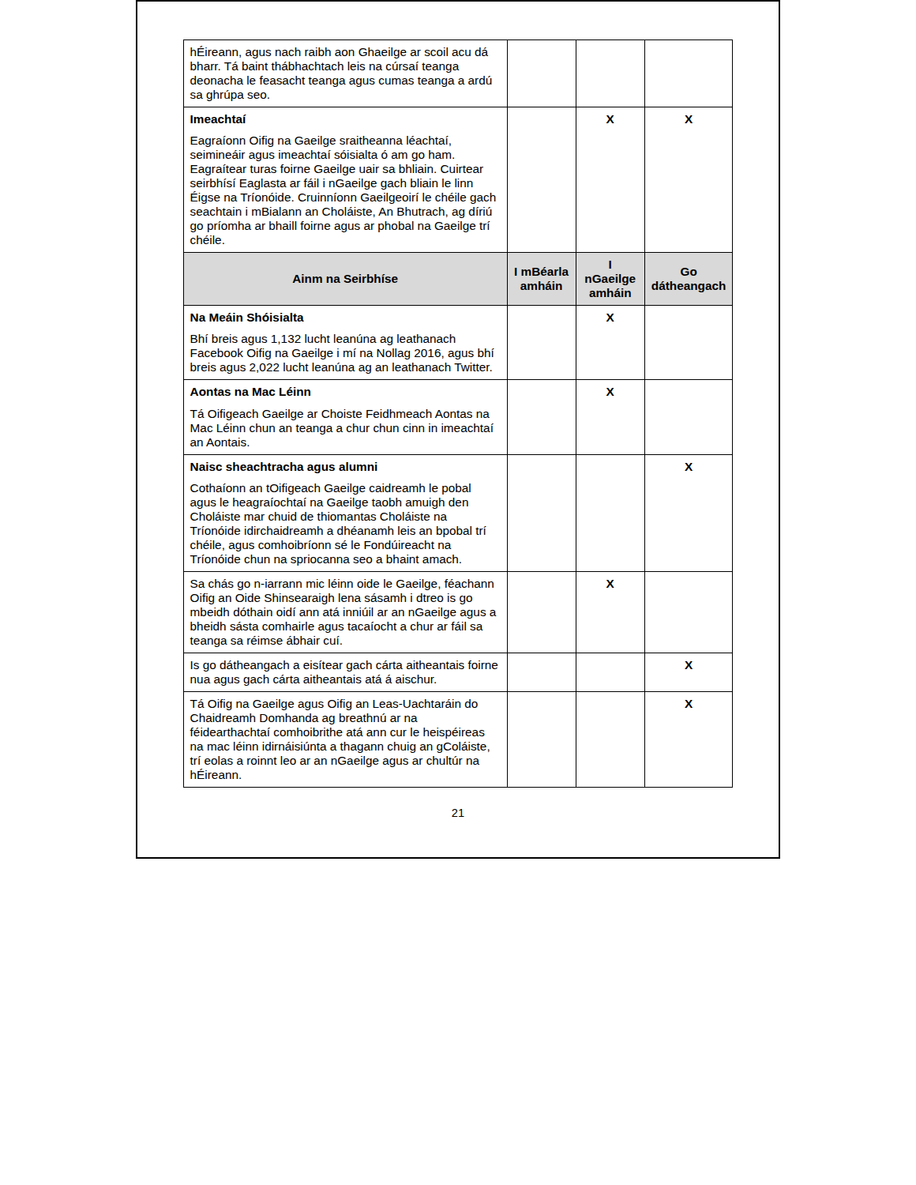| hÉireann, agus nach raibh aon Ghaeilge ar scoil acu dá bharr. Tá baint thábhachtach leis na cúrsaí teanga deonacha le feasacht teanga agus cumas teanga a ardú sa ghrúpa seo. | | | |
| Imeachtaí Eagraíonn Oifig na Gaeilge sraitheanna léachtaí, seimineáir agus imeachtaí sóisialta ó am go ham. Eagraítear turas foirne Gaeilge uair sa bhliain. Cuirtear seirbhísí Eaglasta ar fáil i nGaeilge gach bliain le linn Éigse na Tríonóide. Cruinníonn Gaeilgeoirí le chéile gach seachtain i mBialann an Choláiste, An Bhutrach, ag díriú go príomha ar bhaill foirne agus ar phobal na Gaeilge trí chéile. | | X | X |
| Ainm na Seirbhíse | I mBéarla amháin | I nGaeilge amháin | Go dátheangach |
| Na Meáin Shóisialta Bhí breis agus 1,132 lucht leanúna ag leathanach Facebook Oifig na Gaeilge i mí na Nollag 2016, agus bhí breis agus 2,022 lucht leanúna ag an leathanach Twitter. | | X | |
| Aontas na Mac Léinn Tá Oifigeach Gaeilge ar Choiste Feidhmeach Aontas na Mac Léinn chun an teanga a chur chun cinn in imeachtaí an Aontais. | | X | |
| Naisc sheachtracha agus alumni Cothaíonn an tOifigeach Gaeilge caidreamh le pobal agus le heagraíochtaí na Gaeilge taobh amuigh den Choláiste mar chuid de thiomantas Choláiste na Tríonóide idirchaidreamh a dhéanamh leis an bpobal trí chéile, agus comhoibríonn sé le Fondúireacht na Tríonóide chun na spriocanna seo a bhaint amach. | | | X |
| Sa chás go n-iarrann mic léinn oide le Gaeilge, féachann Oifig an Oide Shinsearaigh lena sásamh i dtreo is go mbeidh dóthain oidí ann atá inniúil ar an nGaeilge agus a bheidh sásta comhairle agus tacaíocht a chur ar fáil sa teanga sa réimse ábhair cuí. | | X | |
| Is go dátheangach a eisítear gach cárta aitheantais foirne nua agus gach cárta aitheantais atá á aischur. | | | X |
| Tá Oifig na Gaeilge agus Oifig an Leas-Uachtaráin do Chaidreamh Domhanda ag breathnú ar na féidearthachtaí comhoibrithe atá ann cur le heispéireas na mac léinn idirnáisiúnta a thagann chuig an gColáiste, trí eolas a roinnt leo ar an nGaeilge agus ar chultúr na hÉireann. | | | X |
21